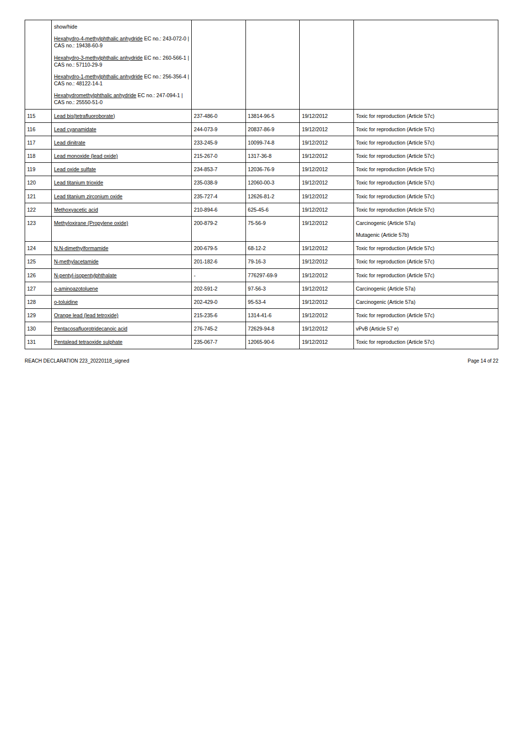| | show/hide Hexahydro-4-methylphthalic anhydride EC no.: 243-072-0 / CAS no.: 19438-60-9 Hexahydro-3-methylphthalic anhydride EC no.: 260-566-1 / CAS no.: 57110-29-9 Hexahydro-1-methylphthalic anhydride EC no.: 256-356-4 / CAS no.: 48122-14-1 Hexahydromethylphthalic anhydride EC no.: 247-094-1 / CAS no.: 25550-51-0 | | | | |
| 115 | Lead bis(tetrafluoroborate) | 237-486-0 | 13814-96-5 | 19/12/2012 | Toxic for reproduction (Article 57c) |
| 116 | Lead cyanamidate | 244-073-9 | 20837-86-9 | 19/12/2012 | Toxic for reproduction (Article 57c) |
| 117 | Lead dinitrate | 233-245-9 | 10099-74-8 | 19/12/2012 | Toxic for reproduction (Article 57c) |
| 118 | Lead monoxide (lead oxide) | 215-267-0 | 1317-36-8 | 19/12/2012 | Toxic for reproduction (Article 57c) |
| 119 | Lead oxide sulfate | 234-853-7 | 12036-76-9 | 19/12/2012 | Toxic for reproduction (Article 57c) |
| 120 | Lead titanium trioxide | 235-038-9 | 12060-00-3 | 19/12/2012 | Toxic for reproduction (Article 57c) |
| 121 | Lead titanium zirconium oxide | 235-727-4 | 12626-81-2 | 19/12/2012 | Toxic for reproduction (Article 57c) |
| 122 | Methoxyacetic acid | 210-894-6 | 625-45-6 | 19/12/2012 | Toxic for reproduction (Article 57c) |
| 123 | Methyloxirane (Propylene oxide) | 200-879-2 | 75-56-9 | 19/12/2012 | Carcinogenic (Article 57a) Mutagenic (Article 57b) |
| 124 | N,N-dimethylformamide | 200-679-5 | 68-12-2 | 19/12/2012 | Toxic for reproduction (Article 57c) |
| 125 | N-methylacetamide | 201-182-6 | 79-16-3 | 19/12/2012 | Toxic for reproduction (Article 57c) |
| 126 | N-pentyl-isopentylphthalate | - | 776297-69-9 | 19/12/2012 | Toxic for reproduction (Article 57c) |
| 127 | o-aminoazotoluene | 202-591-2 | 97-56-3 | 19/12/2012 | Carcinogenic (Article 57a) |
| 128 | o-toluidine | 202-429-0 | 95-53-4 | 19/12/2012 | Carcinogenic (Article 57a) |
| 129 | Orange lead (lead tetroxide) | 215-235-6 | 1314-41-6 | 19/12/2012 | Toxic for reproduction (Article 57c) |
| 130 | Pentacosafluorotridecanoic acid | 276-745-2 | 72629-94-8 | 19/12/2012 | vPvB (Article 57 e) |
| 131 | Pentalead tetraoxide sulphate | 235-067-7 | 12065-90-6 | 19/12/2012 | Toxic for reproduction (Article 57c) |
REACH DECLARATION 223_20220118_signed Page 14 of 22